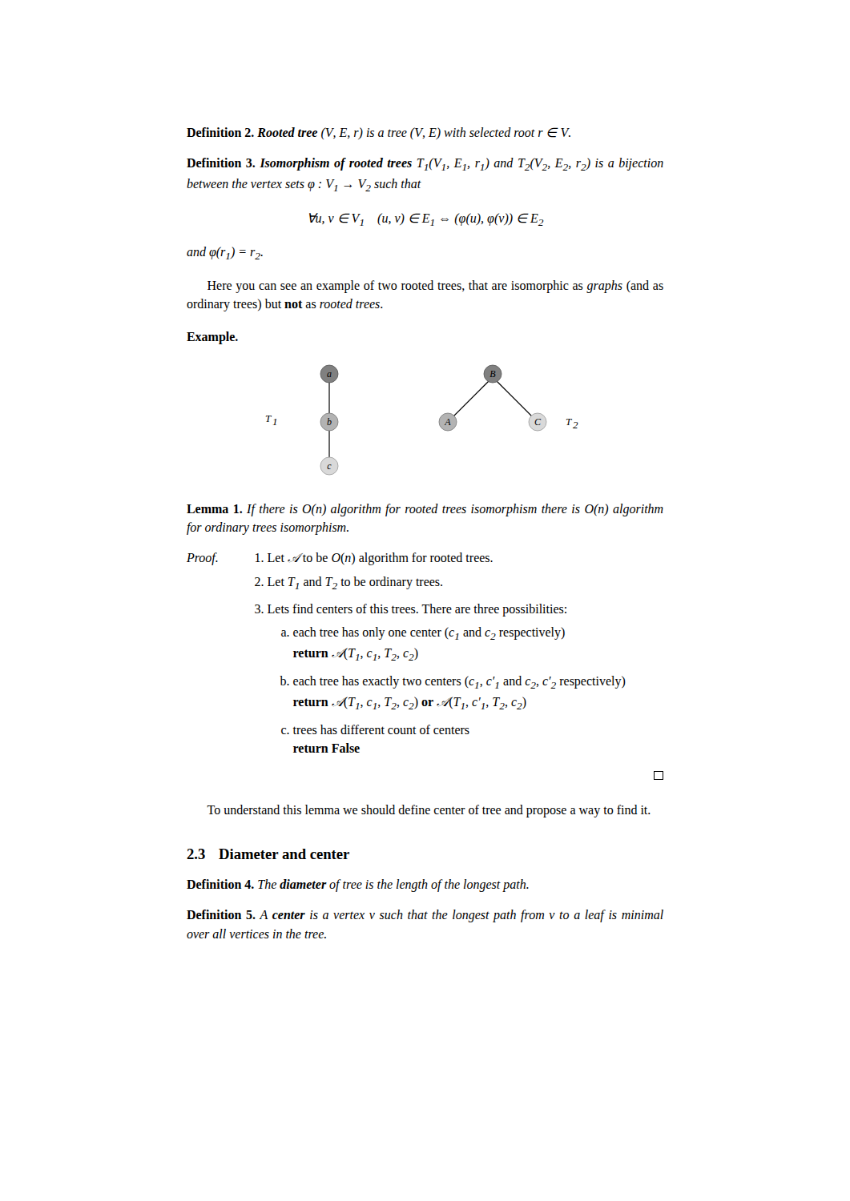Definition 2. Rooted tree (V, E, r) is a tree (V, E) with selected root r ∈ V.
Definition 3. Isomorphism of rooted trees T1(V1, E1, r1) and T2(V2, E2, r2) is a bijection between the vertex sets φ : V1 → V2 such that
∀u, v ∈ V1 (u, v) ∈ E1 ⇔ (φ(u), φ(v)) ∈ E2
and φ(r1) = r2.
Here you can see an example of two rooted trees, that are isomorphic as graphs (and as ordinary trees) but not as rooted trees.
Example.
T 1 a b c B A C T 2
Lemma 1. If there is O(n) algorithm for rooted trees isomorphism there is O(n) algorithm for ordinary trees isomorphism.
Proof.
Let 𝒜 to be O(n) algorithm for rooted trees.
Let T1 and T2 to be ordinary trees.
Lets find centers of this trees. There are three possibilities:
each tree has only one center (c1 and c2 respectively)
return 𝒜(T1, c1, T2, c2)
each tree has exactly two centers (c1, c′1 and c2, c′2 respectively)
return 𝒜(T1, c1, T2, c2) or 𝒜(T1, c′1, T2, c2)
trees has different count of centers
return False
To understand this lemma we should define center of tree and propose a way to find it.
2.3 Diameter and center
Definition 4. The diameter of tree is the length of the longest path.
Definition 5. A center is a vertex v such that the longest path from v to a leaf is minimal over all vertices in the tree.